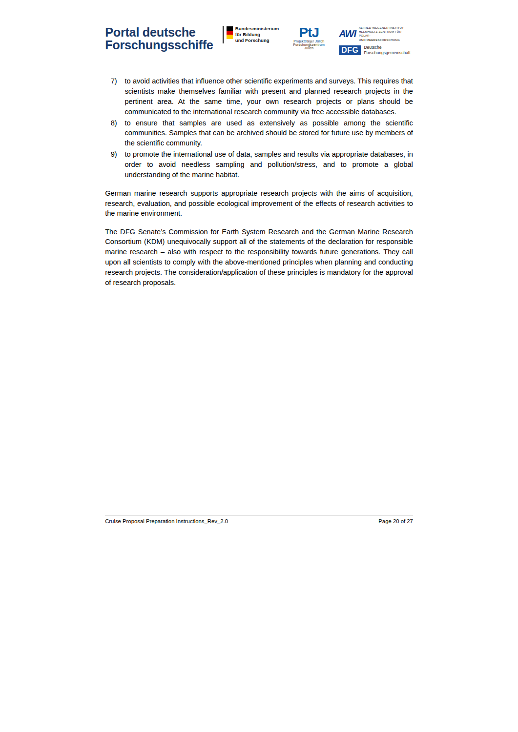Portal deutsche
Forschungsschiffe
Bundesministerium
für Bildung
und Forschung
PtJ
Projektträger Jülich
Forschungszentrum Jülich
AWI
Alfred-Wegener-Institut
Helmholtz-Zentrum für Polar-
und Meeresforschung
DFG
Deutsche
Forschungsgemeinschaft
7) to avoid activities that influence other scientific experiments and surveys. This requires that scientists make themselves familiar with present and planned research projects in the pertinent area. At the same time, your own research projects or plans should be communicated to the international research community via free accessible databases.
8) to ensure that samples are used as extensively as possible among the scientific communities. Samples that can be archived should be stored for future use by members of the scientific community.
9) to promote the international use of data, samples and results via appropriate databases, in order to avoid needless sampling and pollution/stress, and to promote a global understanding of the marine habitat.
German marine research supports appropriate research projects with the aims of acquisition, research, evaluation, and possible ecological improvement of the effects of research activities to the marine environment.
The DFG Senate’s Commission for Earth System Research and the German Marine Research Consortium (KDM) unequivocally support all of the statements of the declaration for responsible marine research – also with respect to the responsibility towards future generations. They call upon all scientists to comply with the above-mentioned principles when planning and conducting research projects. The consideration/application of these principles is mandatory for the approval of research proposals.
Cruise Proposal Preparation Instructions_Rev_2.0 Page 20 of 27